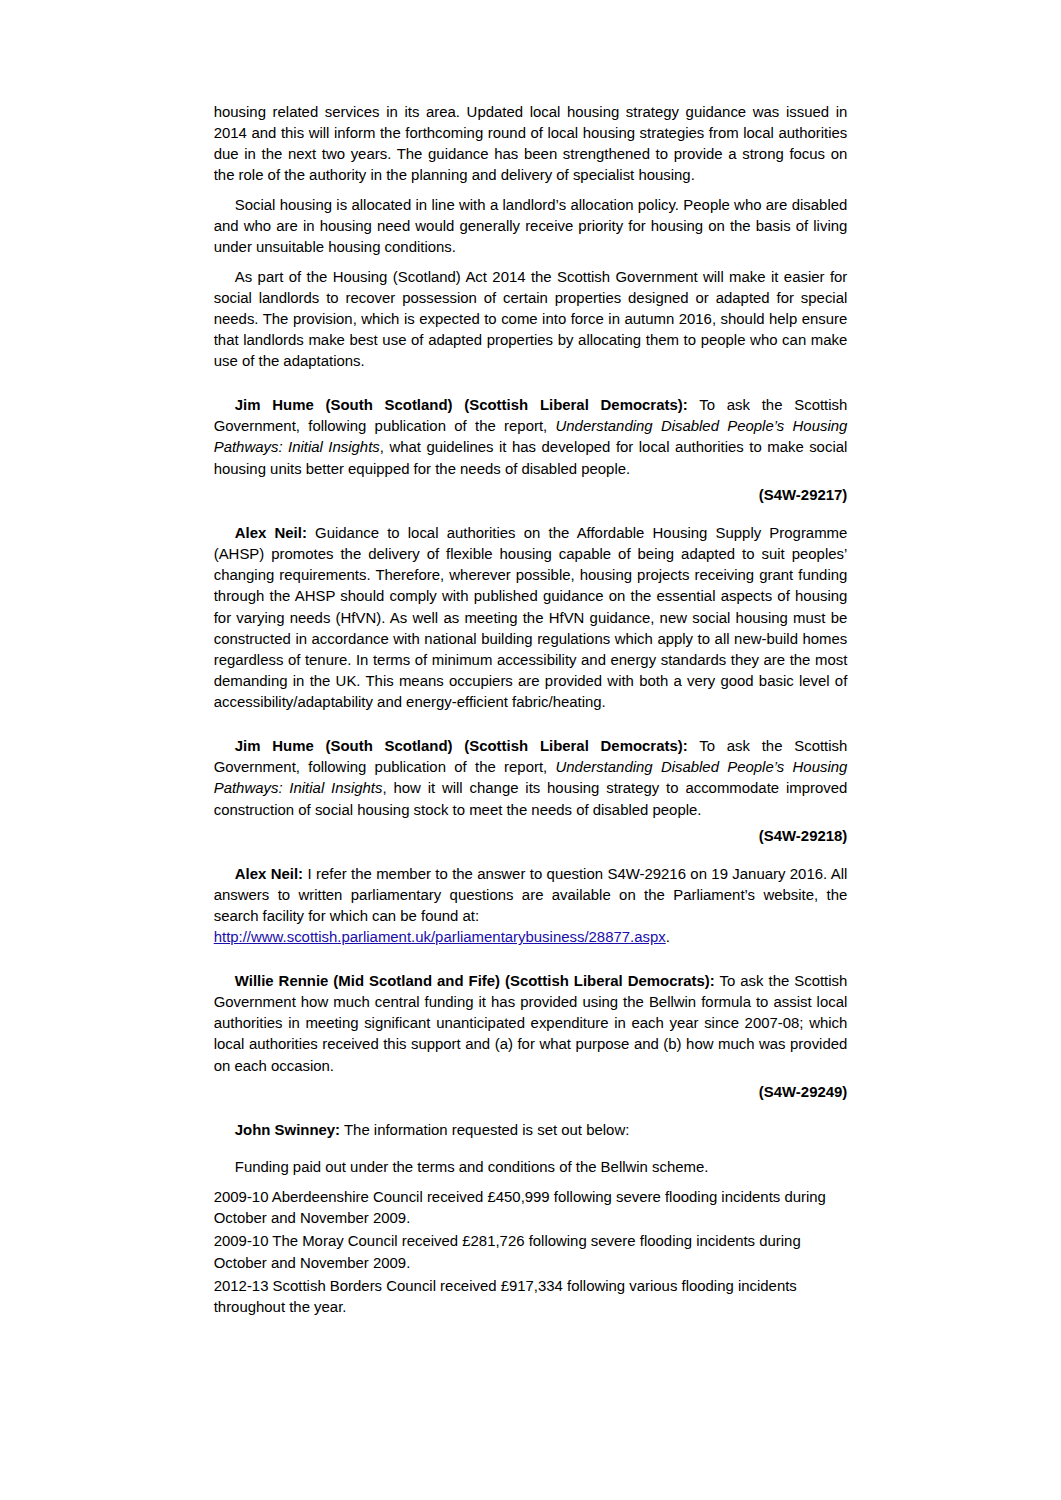housing related services in its area. Updated local housing strategy guidance was issued in 2014 and this will inform the forthcoming round of local housing strategies from local authorities due in the next two years. The guidance has been strengthened to provide a strong focus on the role of the authority in the planning and delivery of specialist housing.
Social housing is allocated in line with a landlord’s allocation policy. People who are disabled and who are in housing need would generally receive priority for housing on the basis of living under unsuitable housing conditions.
As part of the Housing (Scotland) Act 2014 the Scottish Government will make it easier for social landlords to recover possession of certain properties designed or adapted for special needs. The provision, which is expected to come into force in autumn 2016, should help ensure that landlords make best use of adapted properties by allocating them to people who can make use of the adaptations.
Jim Hume (South Scotland) (Scottish Liberal Democrats): To ask the Scottish Government, following publication of the report, Understanding Disabled People’s Housing Pathways: Initial Insights, what guidelines it has developed for local authorities to make social housing units better equipped for the needs of disabled people.
(S4W-29217)
Alex Neil: Guidance to local authorities on the Affordable Housing Supply Programme (AHSP) promotes the delivery of flexible housing capable of being adapted to suit peoples’ changing requirements. Therefore, wherever possible, housing projects receiving grant funding through the AHSP should comply with published guidance on the essential aspects of housing for varying needs (HfVN). As well as meeting the HfVN guidance, new social housing must be constructed in accordance with national building regulations which apply to all new-build homes regardless of tenure. In terms of minimum accessibility and energy standards they are the most demanding in the UK. This means occupiers are provided with both a very good basic level of accessibility/adaptability and energy-efficient fabric/heating.
Jim Hume (South Scotland) (Scottish Liberal Democrats): To ask the Scottish Government, following publication of the report, Understanding Disabled People’s Housing Pathways: Initial Insights, how it will change its housing strategy to accommodate improved construction of social housing stock to meet the needs of disabled people.
(S4W-29218)
Alex Neil: I refer the member to the answer to question S4W-29216 on 19 January 2016. All answers to written parliamentary questions are available on the Parliament’s website, the search facility for which can be found at:
http://www.scottish.parliament.uk/parliamentarybusiness/28877.aspx.
Willie Rennie (Mid Scotland and Fife) (Scottish Liberal Democrats): To ask the Scottish Government how much central funding it has provided using the Bellwin formula to assist local authorities in meeting significant unanticipated expenditure in each year since 2007-08; which local authorities received this support and (a) for what purpose and (b) how much was provided on each occasion.
(S4W-29249)
John Swinney: The information requested is set out below:
Funding paid out under the terms and conditions of the Bellwin scheme.
2009-10 Aberdeenshire Council received £450,999 following severe flooding incidents during October and November 2009.
2009-10 The Moray Council received £281,726 following severe flooding incidents during October and November 2009.
2012-13 Scottish Borders Council received £917,334 following various flooding incidents throughout the year.